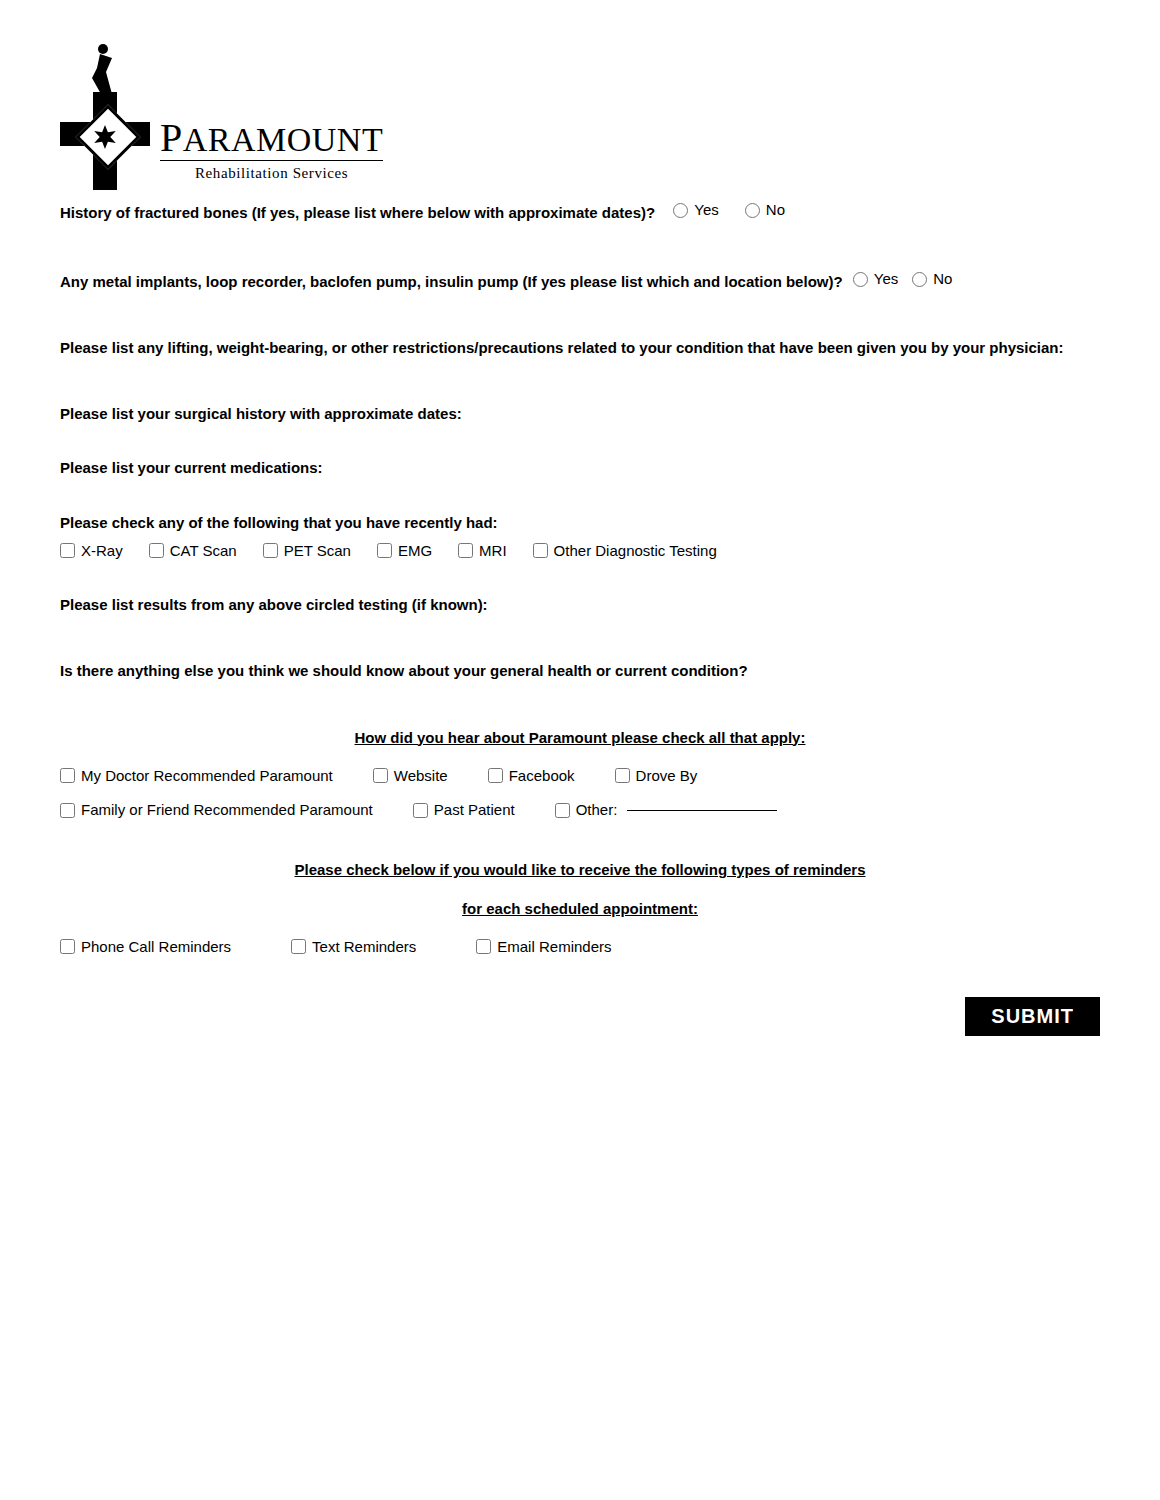PARAMOUNT
Rehabilitation Services
History of fractured bones (If yes, please list where below with approximate dates)? Yes No
Any metal implants, loop recorder, baclofen pump, insulin pump (If yes please list which and location below)? Yes No
Please list any lifting, weight-bearing, or other restrictions/precautions related to your condition that have been given you by your physician:
Please list your surgical history with approximate dates:
Please list your current medications:
Please check any of the following that you have recently had:
X-Ray CAT Scan PET Scan EMG MRI Other Diagnostic Testing
Please list results from any above circled testing (if known):
Is there anything else you think we should know about your general health or current condition?
How did you hear about Paramount please check all that apply:
My Doctor Recommended Paramount Website Facebook Drove By
Family or Friend Recommended Paramount Past Patient Other:
Please check below if you would like to receive the following types of reminders
for each scheduled appointment:
Phone Call Reminders Text Reminders Email Reminders
SUBMIT